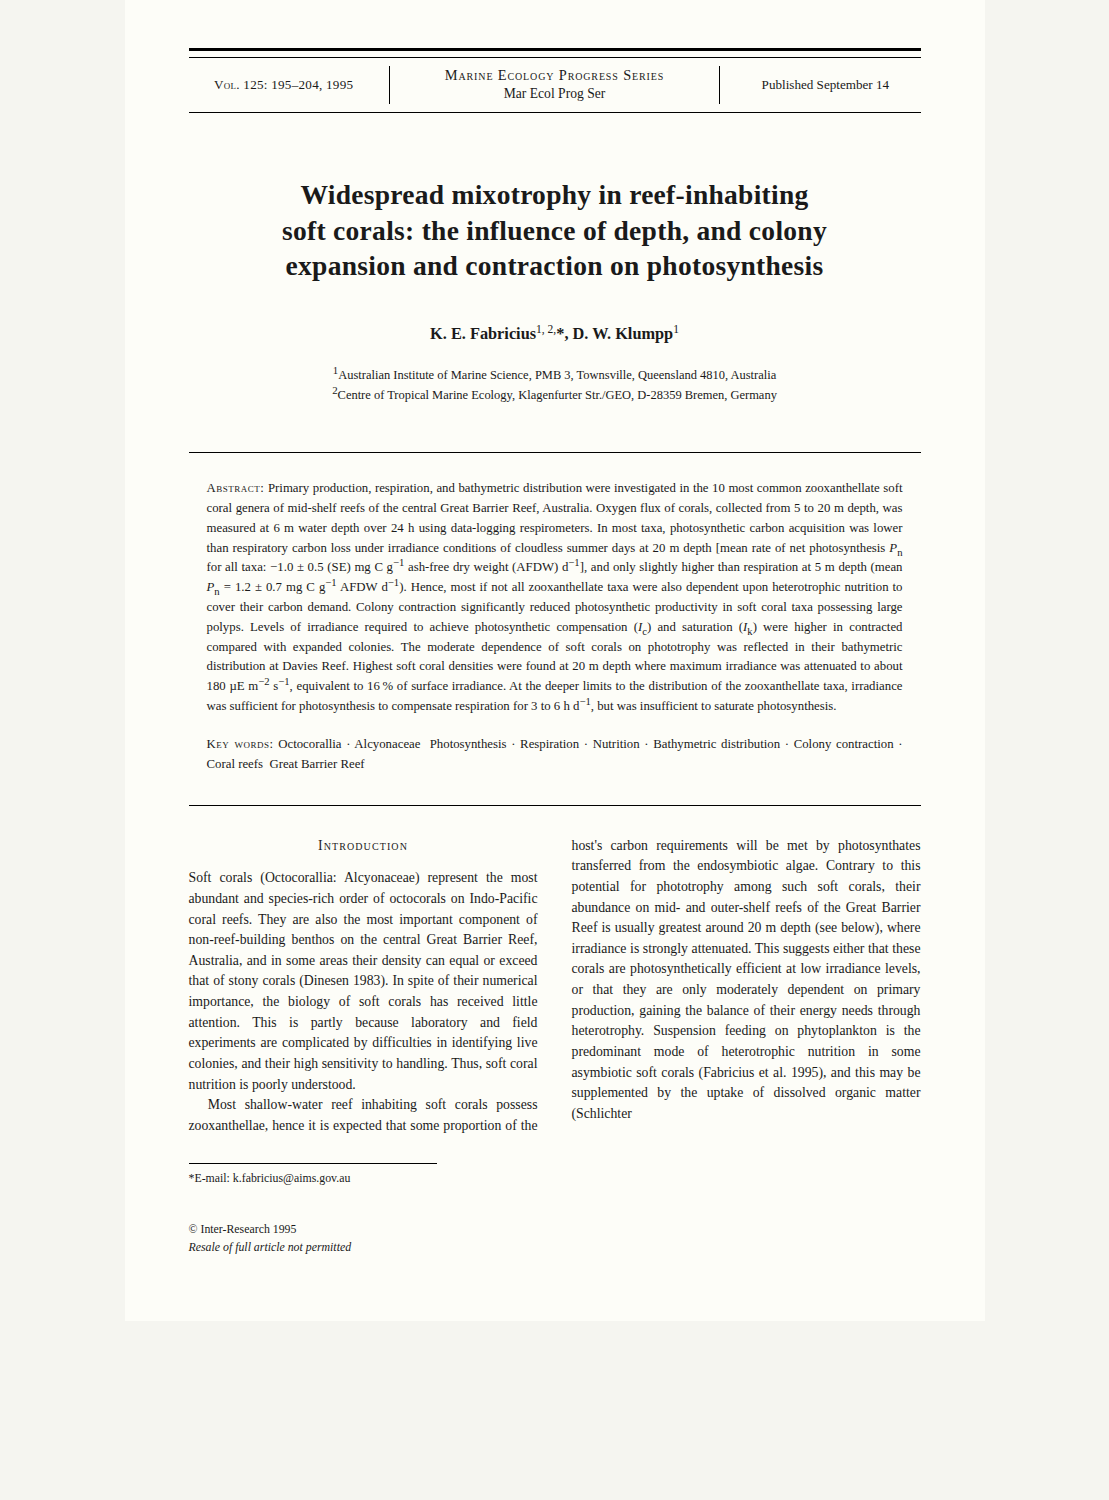Vol. 125: 195–204, 1995
Marine Ecology Progress Series
Mar Ecol Prog Ser
Published September 14
Widespread mixotrophy in reef-inhabiting
soft corals: the influence of depth, and colony
expansion and contraction on photosynthesis
K. E. Fabricius1, 2,*, D. W. Klumpp1
1Australian Institute of Marine Science, PMB 3, Townsville, Queensland 4810, Australia
2Centre of Tropical Marine Ecology, Klagenfurter Str./GEO, D-28359 Bremen, Germany
Abstract: Primary production, respiration, and bathymetric distribution were investigated in the 10 most common zooxanthellate soft coral genera of mid-shelf reefs of the central Great Barrier Reef, Australia. Oxygen flux of corals, collected from 5 to 20 m depth, was measured at 6 m water depth over 24 h using data-logging respirometers. In most taxa, photosynthetic carbon acquisition was lower than respiratory carbon loss under irradiance conditions of cloudless summer days at 20 m depth [mean rate of net photosynthesis Pn for all taxa: −1.0 ± 0.5 (SE) mg C g−1 ash-free dry weight (AFDW) d−1], and only slightly higher than respiration at 5 m depth (mean Pn = 1.2 ± 0.7 mg C g−1 AFDW d−1). Hence, most if not all zooxanthellate taxa were also dependent upon heterotrophic nutrition to cover their carbon demand. Colony contraction significantly reduced photosynthetic productivity in soft coral taxa possessing large polyps. Levels of irradiance required to achieve photosynthetic compensation (Ic) and saturation (Ik) were higher in contracted compared with expanded colonies. The moderate dependence of soft corals on phototrophy was reflected in their bathymetric distribution at Davies Reef. Highest soft coral densities were found at 20 m depth where maximum irradiance was attenuated to about 180 µE m−2 s−1, equivalent to 16 % of surface irradiance. At the deeper limits to the distribution of the zooxanthellate taxa, irradiance was sufficient for photosynthesis to compensate respiration for 3 to 6 h d−1, but was insufficient to saturate photosynthesis.
Key words: Octocorallia · Alcyonaceae Photosynthesis · Respiration · Nutrition · Bathymetric distribution · Colony contraction · Coral reefs Great Barrier Reef
Introduction
Soft corals (Octocorallia: Alcyonaceae) represent the most abundant and species-rich order of octocorals on Indo-Pacific coral reefs. They are also the most important component of non-reef-building benthos on the central Great Barrier Reef, Australia, and in some areas their density can equal or exceed that of stony corals (Dinesen 1983). In spite of their numerical importance, the biology of soft corals has received little attention. This is partly because laboratory and field experiments are complicated by difficulties in identifying live colonies, and their high sensitivity to handling. Thus, soft coral nutrition is poorly understood.
Most shallow-water reef inhabiting soft corals possess zooxanthellae, hence it is expected that some proportion of the host's carbon requirements will be met by photosynthates transferred from the endosymbiotic algae. Contrary to this potential for phototrophy among such soft corals, their abundance on mid- and outer-shelf reefs of the Great Barrier Reef is usually greatest around 20 m depth (see below), where irradiance is strongly attenuated. This suggests either that these corals are photosynthetically efficient at low irradiance levels, or that they are only moderately dependent on primary production, gaining the balance of their energy needs through heterotrophy. Suspension feeding on phytoplankton is the predominant mode of heterotrophic nutrition in some asymbiotic soft corals (Fabricius et al. 1995), and this may be supplemented by the uptake of dissolved organic matter (Schlichter
*E-mail: k.fabricius@aims.gov.au
© Inter-Research 1995
Resale of full article not permitted